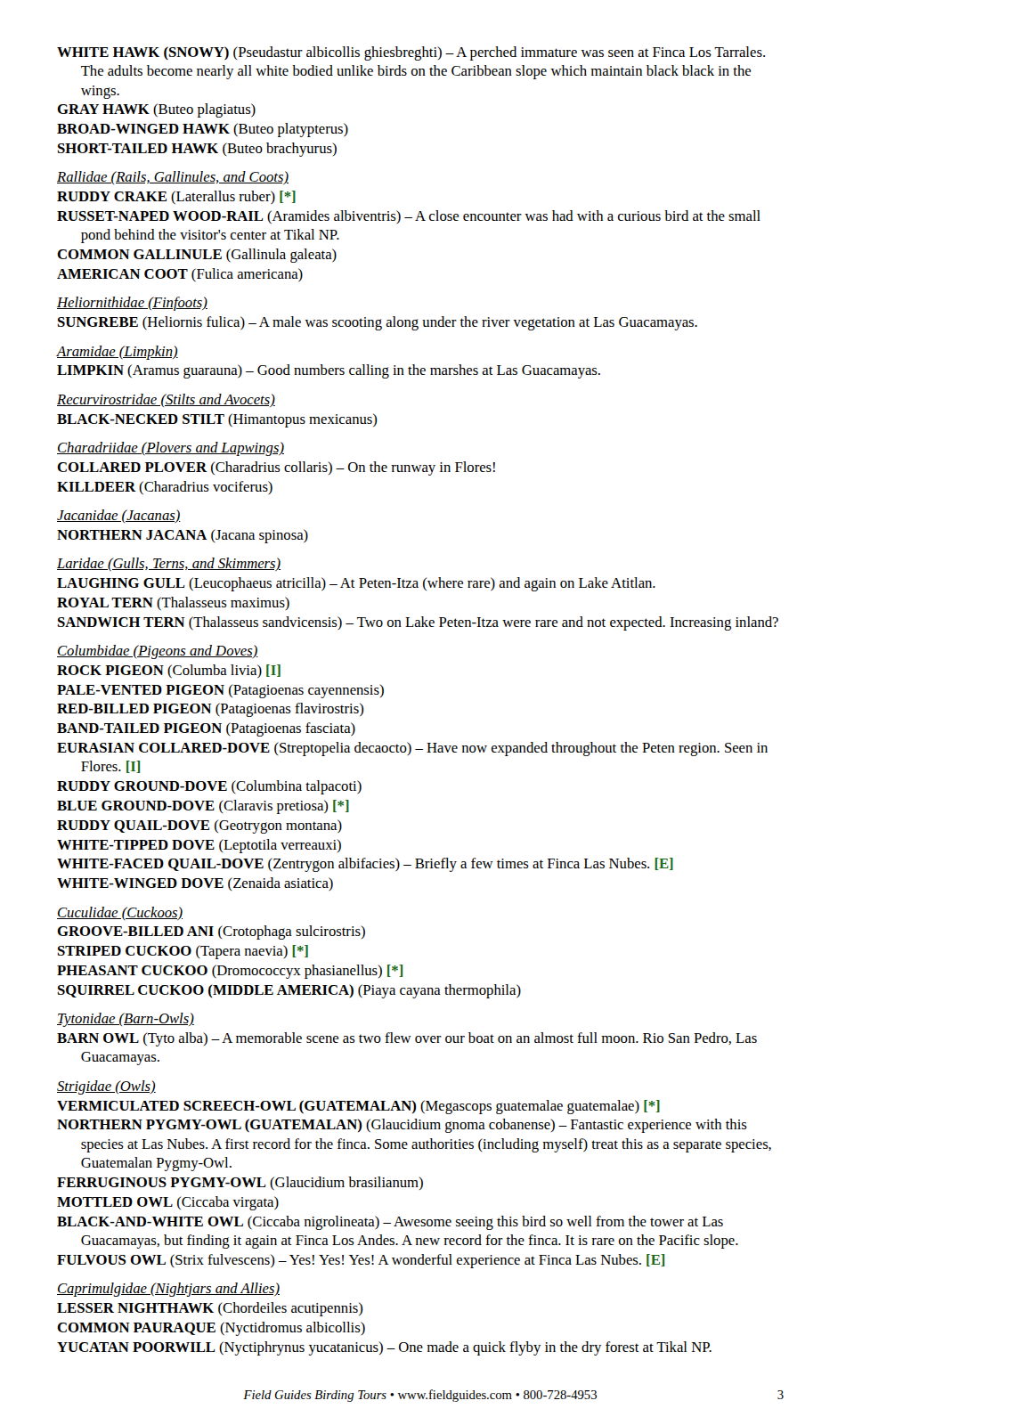WHITE HAWK (SNOWY) (Pseudastur albicollis ghiesbreghti) – A perched immature was seen at Finca Los Tarrales. The adults become nearly all white bodied unlike birds on the Caribbean slope which maintain black black in the wings.
GRAY HAWK (Buteo plagiatus)
BROAD-WINGED HAWK (Buteo platypterus)
SHORT-TAILED HAWK (Buteo brachyurus)
Rallidae (Rails, Gallinules, and Coots)
RUDDY CRAKE (Laterallus ruber) [*]
RUSSET-NAPED WOOD-RAIL (Aramides albiventris) – A close encounter was had with a curious bird at the small pond behind the visitor's center at Tikal NP.
COMMON GALLINULE (Gallinula galeata)
AMERICAN COOT (Fulica americana)
Heliornithidae (Finfoots)
SUNGREBE (Heliornis fulica) – A male was scooting along under the river vegetation at Las Guacamayas.
Aramidae (Limpkin)
LIMPKIN (Aramus guarauna) – Good numbers calling in the marshes at Las Guacamayas.
Recurvirostridae (Stilts and Avocets)
BLACK-NECKED STILT (Himantopus mexicanus)
Charadriidae (Plovers and Lapwings)
COLLARED PLOVER (Charadrius collaris) – On the runway in Flores!
KILLDEER (Charadrius vociferus)
Jacanidae (Jacanas)
NORTHERN JACANA (Jacana spinosa)
Laridae (Gulls, Terns, and Skimmers)
LAUGHING GULL (Leucophaeus atricilla) – At Peten-Itza (where rare) and again on Lake Atitlan.
ROYAL TERN (Thalasseus maximus)
SANDWICH TERN (Thalasseus sandvicensis) – Two on Lake Peten-Itza were rare and not expected. Increasing inland?
Columbidae (Pigeons and Doves)
ROCK PIGEON (Columba livia) [I]
PALE-VENTED PIGEON (Patagioenas cayennensis)
RED-BILLED PIGEON (Patagioenas flavirostris)
BAND-TAILED PIGEON (Patagioenas fasciata)
EURASIAN COLLARED-DOVE (Streptopelia decaocto) – Have now expanded throughout the Peten region. Seen in Flores. [I]
RUDDY GROUND-DOVE (Columbina talpacoti)
BLUE GROUND-DOVE (Claravis pretiosa) [*]
RUDDY QUAIL-DOVE (Geotrygon montana)
WHITE-TIPPED DOVE (Leptotila verreauxi)
WHITE-FACED QUAIL-DOVE (Zentrygon albifacies) – Briefly a few times at Finca Las Nubes. [E]
WHITE-WINGED DOVE (Zenaida asiatica)
Cuculidae (Cuckoos)
GROOVE-BILLED ANI (Crotophaga sulcirostris)
STRIPED CUCKOO (Tapera naevia) [*]
PHEASANT CUCKOO (Dromococcyx phasianellus) [*]
SQUIRREL CUCKOO (MIDDLE AMERICA) (Piaya cayana thermophila)
Tytonidae (Barn-Owls)
BARN OWL (Tyto alba) – A memorable scene as two flew over our boat on an almost full moon. Rio San Pedro, Las Guacamayas.
Strigidae (Owls)
VERMICULATED SCREECH-OWL (GUATEMALAN) (Megascops guatemalae guatemalae) [*]
NORTHERN PYGMY-OWL (GUATEMALAN) (Glaucidium gnoma cobanense) – Fantastic experience with this species at Las Nubes. A first record for the finca. Some authorities (including myself) treat this as a separate species, Guatemalan Pygmy-Owl.
FERRUGINOUS PYGMY-OWL (Glaucidium brasilianum)
MOTTLED OWL (Ciccaba virgata)
BLACK-AND-WHITE OWL (Ciccaba nigrolineata) – Awesome seeing this bird so well from the tower at Las Guacamayas, but finding it again at Finca Los Andes. A new record for the finca. It is rare on the Pacific slope.
FULVOUS OWL (Strix fulvescens) – Yes! Yes! Yes! A wonderful experience at Finca Las Nubes. [E]
Caprimulgidae (Nightjars and Allies)
LESSER NIGHTHAWK (Chordeiles acutipennis)
COMMON PAURAQUE (Nyctidromus albicollis)
YUCATAN POORWILL (Nyctiphrynus yucatanicus) – One made a quick flyby in the dry forest at Tikal NP.
Field Guides Birding Tours • www.fieldguides.com • 800-728-4953 3